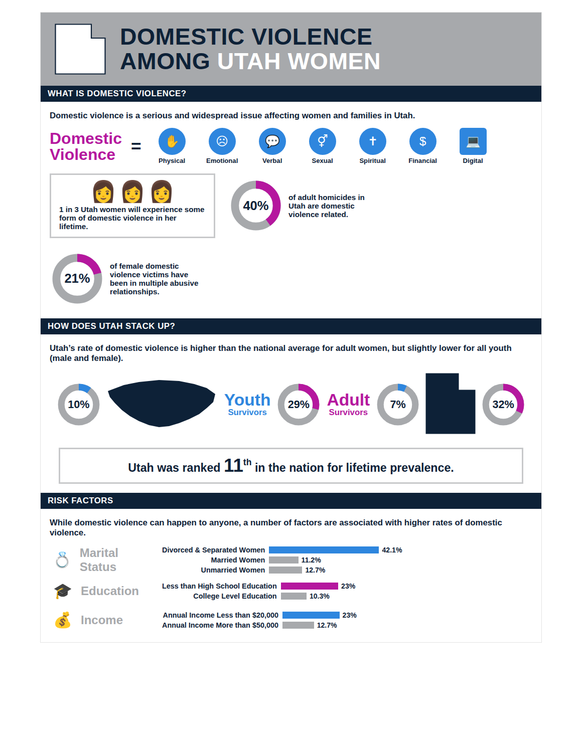Domestic Violence
Among Utah Women
What is Domestic Violence?
Domestic violence is a serious and widespread issue affecting women and families in Utah.
Domestic Violence
=
✋
Physical
☹
Emotional
💬
Verbal
⚥
Sexual
✝
Spiritual
$
Financial
💻
Digital
👩👩👩
1 in 3 Utah women will experience some form of domestic violence in her lifetime.
40%
of adult homicides in Utah are domestic violence related.
21%
of female domestic violence victims have been in multiple abusive relationships.
How Does Utah Stack Up?
Utah’s rate of domestic violence is higher than the national average for adult women, but slightly lower for all youth (male and female).
10%
Youth Survivors
29%
Adult Survivors
7%
32%
Utah was ranked 11th in the nation for lifetime prevalence.
Risk Factors
While domestic violence can happen to anyone, a number of factors are associated with higher rates of domestic violence.
💍
Marital Status
| Divorced & Separated Women | 42.1% |
| Married Women | 11.2% |
| Unmarried Women | 12.7% |
🎓
Education
| Less than High School Education | 23% |
| College Level Education | 10.3% |
💰
Income
| Annual Income Less than $20,000 | 23% |
| Annual Income More than $50,000 | 12.7% |